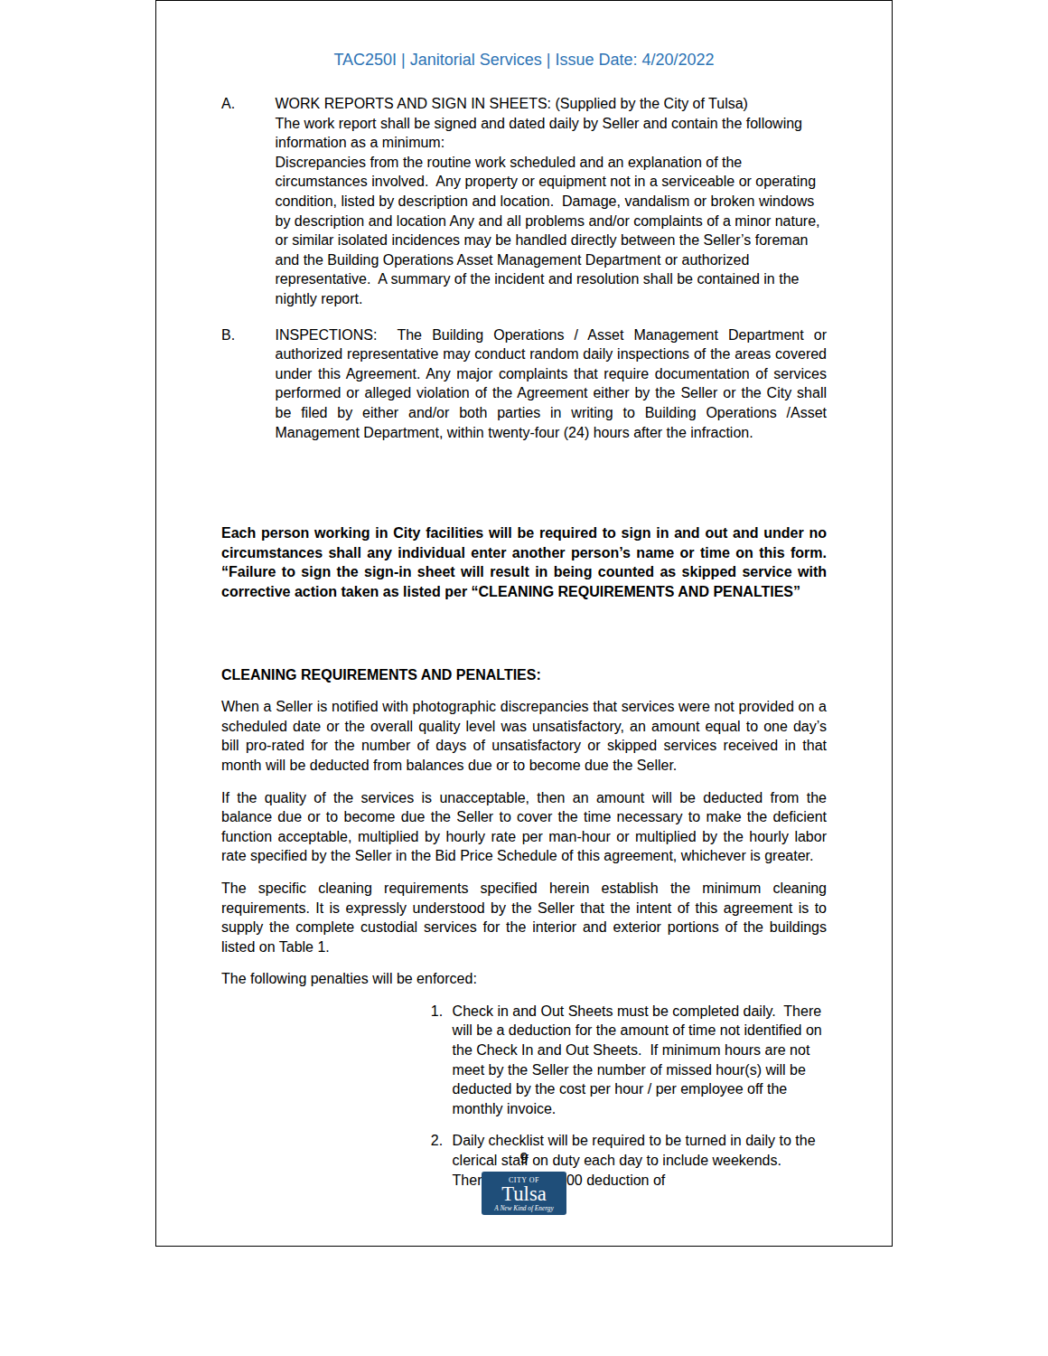TAC250I | Janitorial Services | Issue Date: 4/20/2022
A.
WORK REPORTS AND SIGN IN SHEETS: (Supplied by the City of Tulsa)
The work report shall be signed and dated daily by Seller and contain the following information as a minimum:
Discrepancies from the routine work scheduled and an explanation of the circumstances involved. Any property or equipment not in a serviceable or operating condition, listed by description and location. Damage, vandalism or broken windows by description and location Any and all problems and/or complaints of a minor nature, or similar isolated incidences may be handled directly between the Seller’s foreman and the Building Operations Asset Management Department or authorized representative. A summary of the incident and resolution shall be contained in the nightly report.
B.
INSPECTIONS: The Building Operations / Asset Management Department or authorized representative may conduct random daily inspections of the areas covered under this Agreement. Any major complaints that require documentation of services performed or alleged violation of the Agreement either by the Seller or the City shall be filed by either and/or both parties in writing to Building Operations /Asset Management Department, within twenty-four (24) hours after the infraction.
Each person working in City facilities will be required to sign in and out and under no circumstances shall any individual enter another person’s name or time on this form. “Failure to sign the sign-in sheet will result in being counted as skipped service with corrective action taken as listed per “CLEANING REQUIREMENTS AND PENALTIES”
CLEANING REQUIREMENTS AND PENALTIES:
When a Seller is notified with photographic discrepancies that services were not provided on a scheduled date or the overall quality level was unsatisfactory, an amount equal to one day’s bill pro-rated for the number of days of unsatisfactory or skipped services received in that month will be deducted from balances due or to become due the Seller.
If the quality of the services is unacceptable, then an amount will be deducted from the balance due or to become due the Seller to cover the time necessary to make the deficient function acceptable, multiplied by hourly rate per man-hour or multiplied by the hourly labor rate specified by the Seller in the Bid Price Schedule of this agreement, whichever is greater.
The specific cleaning requirements specified herein establish the minimum cleaning requirements. It is expressly understood by the Seller that the intent of this agreement is to supply the complete custodial services for the interior and exterior portions of the buildings listed on Table 1.
The following penalties will be enforced:
Check in and Out Sheets must be completed daily. There will be a deduction for the amount of time not identified on the Check In and Out Sheets. If minimum hours are not meet by the Seller the number of missed hour(s) will be deducted by the cost per hour / per employee off the monthly invoice.
Daily checklist will be required to be turned in daily to the clerical staff on duty each day to include weekends. There will be $25.00 deduction of
9
CITY OF Tulsa A New Kind of Energy